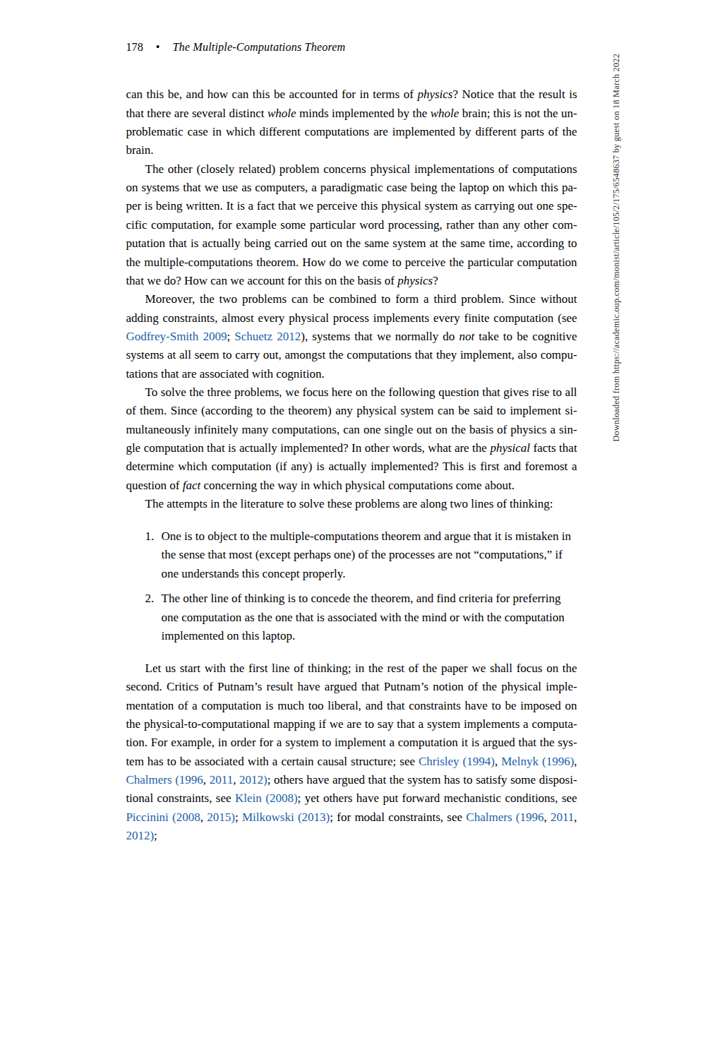178•The Multiple-Computations Theorem
can this be, and how can this be accounted for in terms of physics? Notice that the result is that there are several distinct whole minds implemented by the whole brain; this is not the unproblematic case in which different computations are implemented by different parts of the brain.
The other (closely related) problem concerns physical implementations of computations on systems that we use as computers, a paradigmatic case being the laptop on which this paper is being written. It is a fact that we perceive this physical system as carrying out one specific computation, for example some particular word processing, rather than any other computation that is actually being carried out on the same system at the same time, according to the multiple-computations theorem. How do we come to perceive the particular computation that we do? How can we account for this on the basis of physics?
Moreover, the two problems can be combined to form a third problem. Since without adding constraints, almost every physical process implements every finite computation (see Godfrey-Smith 2009; Schuetz 2012), systems that we normally do not take to be cognitive systems at all seem to carry out, amongst the computations that they implement, also computations that are associated with cognition.
To solve the three problems, we focus here on the following question that gives rise to all of them. Since (according to the theorem) any physical system can be said to implement simultaneously infinitely many computations, can one single out on the basis of physics a single computation that is actually implemented? In other words, what are the physical facts that determine which computation (if any) is actually implemented? This is first and foremost a question of fact concerning the way in which physical computations come about.
The attempts in the literature to solve these problems are along two lines of thinking:
One is to object to the multiple-computations theorem and argue that it is mistaken in the sense that most (except perhaps one) of the processes are not “computations,” if one understands this concept properly.
The other line of thinking is to concede the theorem, and find criteria for preferring one computation as the one that is associated with the mind or with the computation implemented on this laptop.
Let us start with the first line of thinking; in the rest of the paper we shall focus on the second. Critics of Putnam’s result have argued that Putnam’s notion of the physical implementation of a computation is much too liberal, and that constraints have to be imposed on the physical-to-computational mapping if we are to say that a system implements a computation. For example, in order for a system to implement a computation it is argued that the system has to be associated with a certain causal structure; see Chrisley (1994), Melnyk (1996), Chalmers (1996, 2011, 2012); others have argued that the system has to satisfy some dispositional constraints, see Klein (2008); yet others have put forward mechanistic conditions, see Piccinini (2008, 2015); Milkowski (2013); for modal constraints, see Chalmers (1996, 2011, 2012);
Downloaded from https://academic.oup.com/monist/article/105/2/175/6548637 by guest on 18 March 2022